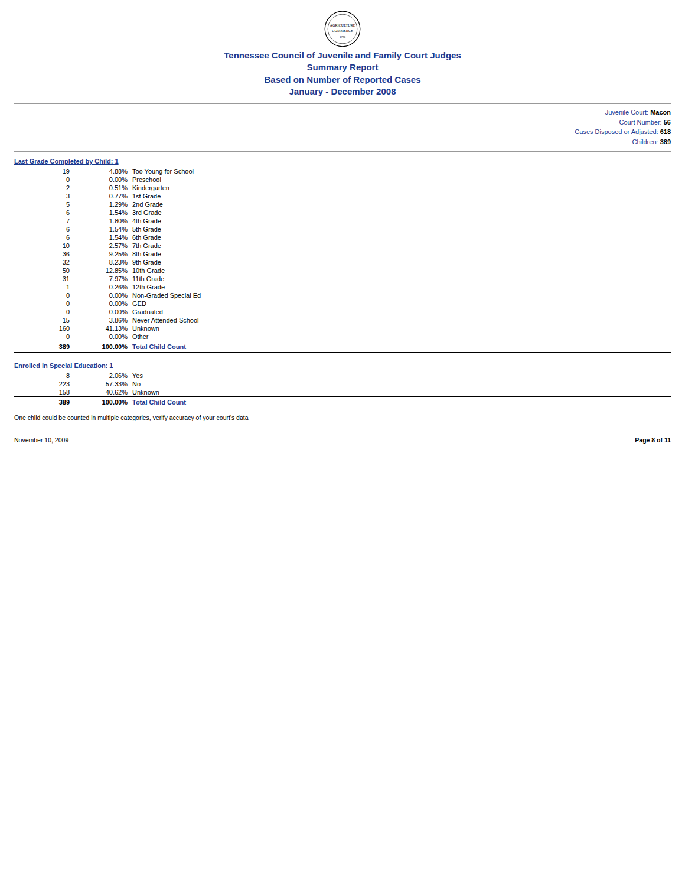Tennessee Council of Juvenile and Family Court Judges
Summary Report
Based on Number of Reported Cases
January - December 2008
Juvenile Court: Macon
Court Number: 56
Cases Disposed or Adjusted: 618
Children: 389
Last Grade Completed by Child: 1
| 19 | 4.88% | Too Young for School |
| 0 | 0.00% | Preschool |
| 2 | 0.51% | Kindergarten |
| 3 | 0.77% | 1st Grade |
| 5 | 1.29% | 2nd Grade |
| 6 | 1.54% | 3rd Grade |
| 7 | 1.80% | 4th Grade |
| 6 | 1.54% | 5th Grade |
| 6 | 1.54% | 6th Grade |
| 10 | 2.57% | 7th Grade |
| 36 | 9.25% | 8th Grade |
| 32 | 8.23% | 9th Grade |
| 50 | 12.85% | 10th Grade |
| 31 | 7.97% | 11th Grade |
| 1 | 0.26% | 12th Grade |
| 0 | 0.00% | Non-Graded Special Ed |
| 0 | 0.00% | GED |
| 0 | 0.00% | Graduated |
| 15 | 3.86% | Never Attended School |
| 160 | 41.13% | Unknown |
| 0 | 0.00% | Other |
| 389 | 100.00% | Total Child Count |
Enrolled in Special Education: 1
| 8 | 2.06% | Yes |
| 223 | 57.33% | No |
| 158 | 40.62% | Unknown |
| 389 | 100.00% | Total Child Count |
One child could be counted in multiple categories, verify accuracy of your court's data
November 10, 2009
Page 8 of 11